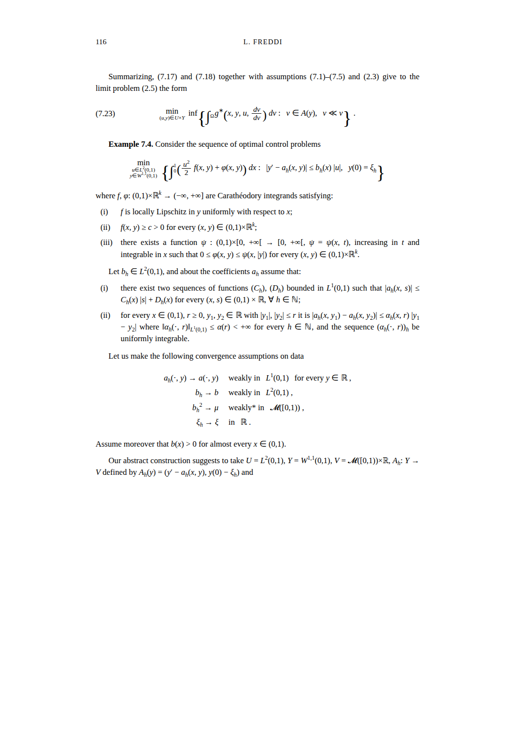116 L. Freddi
Summarizing, (7.17) and (7.18) together with assumptions (7.1)–(7.5) and (2.3) give to the limit problem (2.5) the form
(7.23) min(u,y)∈U×Y inf{∫ Ωg∗(x, y, u, dv dν) dν : v ∈ A(y), v ≪ ν} .
Example 7.4. Consider the sequence of optimal control problems
min u∈L2(0,1) y∈W1,1(0,1) {∫10(u22 f(x, y) + φ(x, y)) dx : |y′ − ah(x, y)| ≤ bh(x) |u|, y(0) = ξh}
where f, φ: (0,1)×ℝk → (−∞, +∞] are Carathéodory integrands satisfying:
(i) f is locally Lipschitz in y uniformly with respect to x;
(ii) f(x, y) ≥ c > 0 for every (x, y) ∈ (0,1)×ℝk;
(iii) there exists a function ψ : (0,1)×[0, +∞[ → [0, +∞[, ψ = ψ(x, t), increasing in t and integrable in x such that 0 ≤ φ(x, y) ≤ ψ(x, |y|) for every (x, y) ∈ (0,1)×ℝk.
Let bh ∈ L2(0,1), and about the coefficients ah assume that:
(i) there exist two sequences of functions (Ch), (Dh) bounded in L1(0,1) such that |ah(x, s)| ≤ Ch(x) |s| + Dh(x) for every (x, s) ∈ (0,1) × ℝ, ∀ h ∈ ℕ;
(ii) for every x ∈ (0,1), r ≥ 0, y1, y2 ∈ ℝ with |y1|, |y2| ≤ r it is |ah(x, y1) − ah(x, y2)| ≤ αh(x, r) |y1 − y2| where ‖αh(·, r)‖L1(0,1) ≤ α(r) < +∞ for every h ∈ ℕ, and the sequence (αh(·, r))h be uniformly integrable.
Let us make the following convergence assumptions on data
| a h (·, y ) → a (·, y ) | weakly in L 1 (0,1) for every y ∈ ℝ , |
| b h → b | weakly in L 2 (0,1) , |
| b h 2 → μ | weakly* in 𝓜([0,1)) , |
| ξ h → ξ | in ℝ . |
Assume moreover that b(x) > 0 for almost every x ∈ (0,1).
Our abstract construction suggests to take U = L2(0,1), Y = W1,1(0,1), V = 𝓜([0,1))×ℝ, Ah: Y → V defined by Ah(y) = (y′ − ah(x, y), y(0) − ξh) and